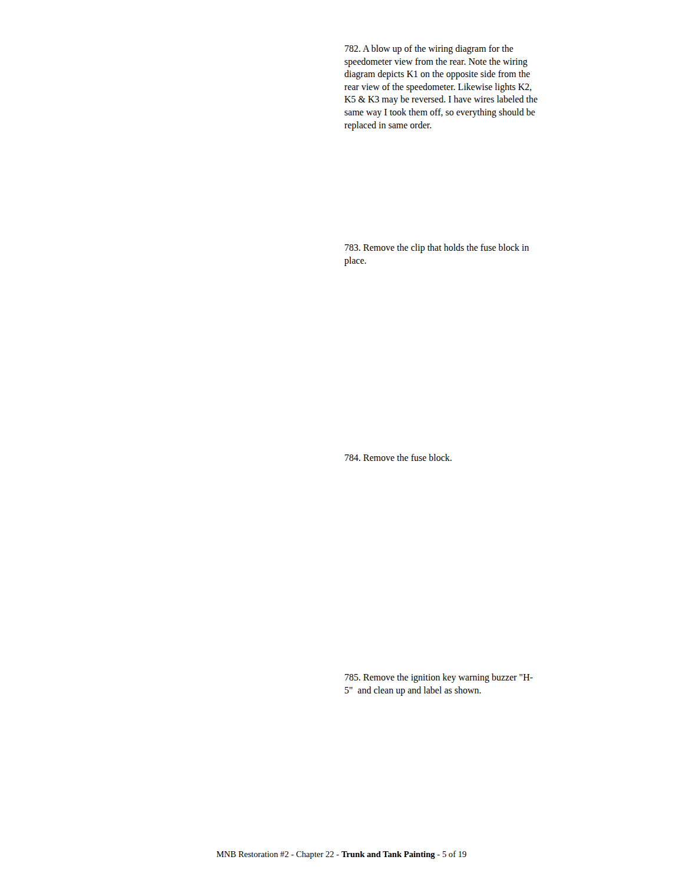782. A blow up of the wiring diagram for the speedometer view from the rear. Note the wiring diagram depicts K1 on the opposite side from the rear view of the speedometer. Likewise lights K2, K5 & K3 may be reversed. I have wires labeled the same way I took them off, so everything should be replaced in same order.
783. Remove the clip that holds the fuse block in place.
784. Remove the fuse block.
785. Remove the ignition key warning buzzer "H-5" and clean up and label as shown.
MNB Restoration #2 - Chapter 22 - Trunk and Tank Painting - 5 of 19